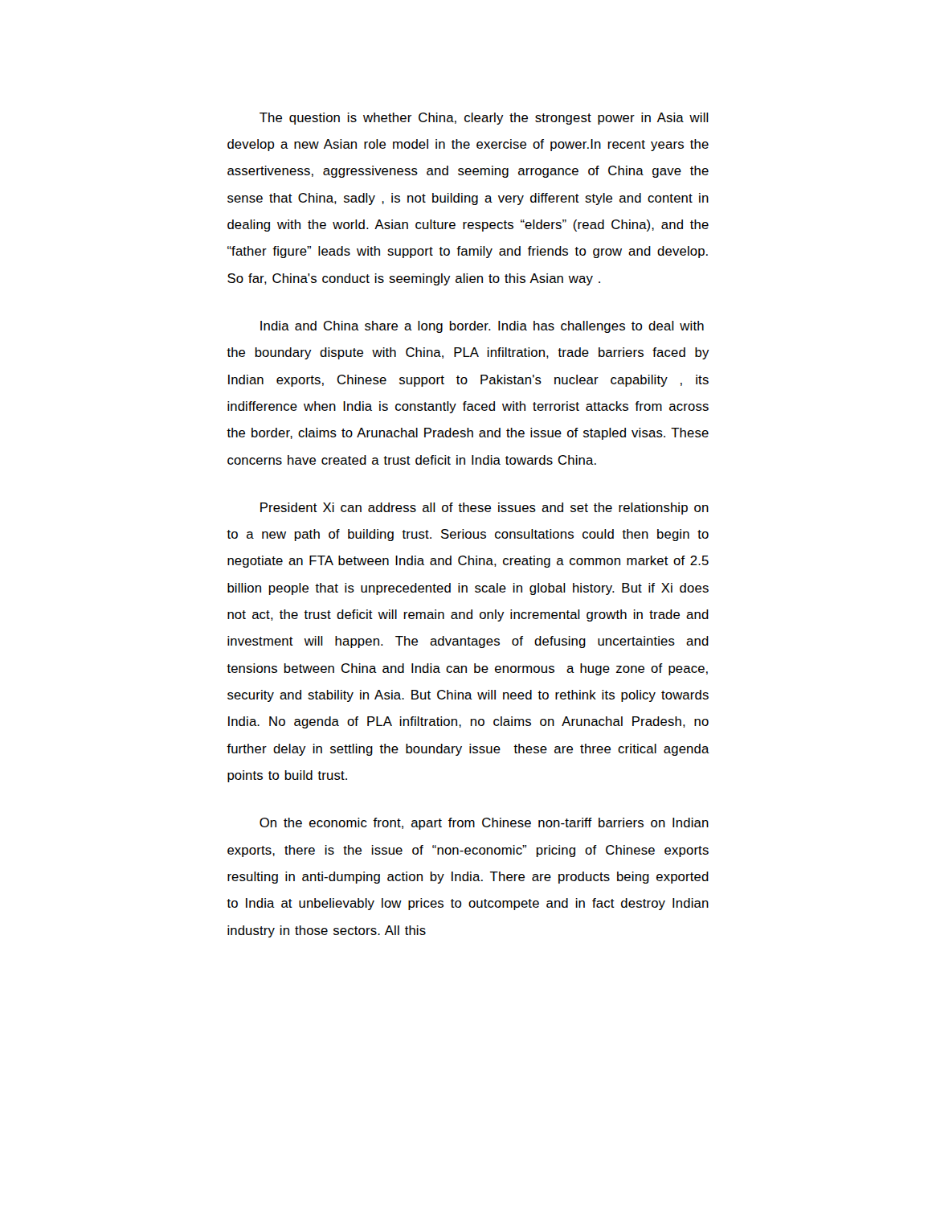The question is whether China, clearly the strongest power in Asia will develop a new Asian role model in the exercise of power.In recent years the assertiveness, aggressiveness and seeming arrogance of China gave the sense that China, sadly , is not building a very different style and content in dealing with the world. Asian culture respects “elders” (read China), and the “father figure” leads with support to family and friends to grow and develop. So far, China's conduct is seemingly alien to this Asian way .
India and China share a long border. India has challenges to deal with the boundary dispute with China, PLA infiltration, trade barriers faced by Indian exports, Chinese support to Pakistan's nuclear capability , its indifference when India is constantly faced with terrorist attacks from across the border, claims to Arunachal Pradesh and the issue of stapled visas. These concerns have created a trust deficit in India towards China.
President Xi can address all of these issues and set the relationship on to a new path of building trust. Serious consultations could then begin to negotiate an FTA between India and China, creating a common market of 2.5 billion people that is unprecedented in scale in global history. But if Xi does not act, the trust deficit will remain and only incremental growth in trade and investment will happen. The advantages of defusing uncertainties and tensions between China and India can be enormous a huge zone of peace, security and stability in Asia. But China will need to rethink its policy towards India. No agenda of PLA infiltration, no claims on Arunachal Pradesh, no further delay in settling the boundary issue these are three critical agenda points to build trust.
On the economic front, apart from Chinese non-tariff barriers on Indian exports, there is the issue of “non-economic” pricing of Chinese exports resulting in anti-dumping action by India. There are products being exported to India at unbelievably low prices to outcompete and in fact destroy Indian industry in those sectors. All this